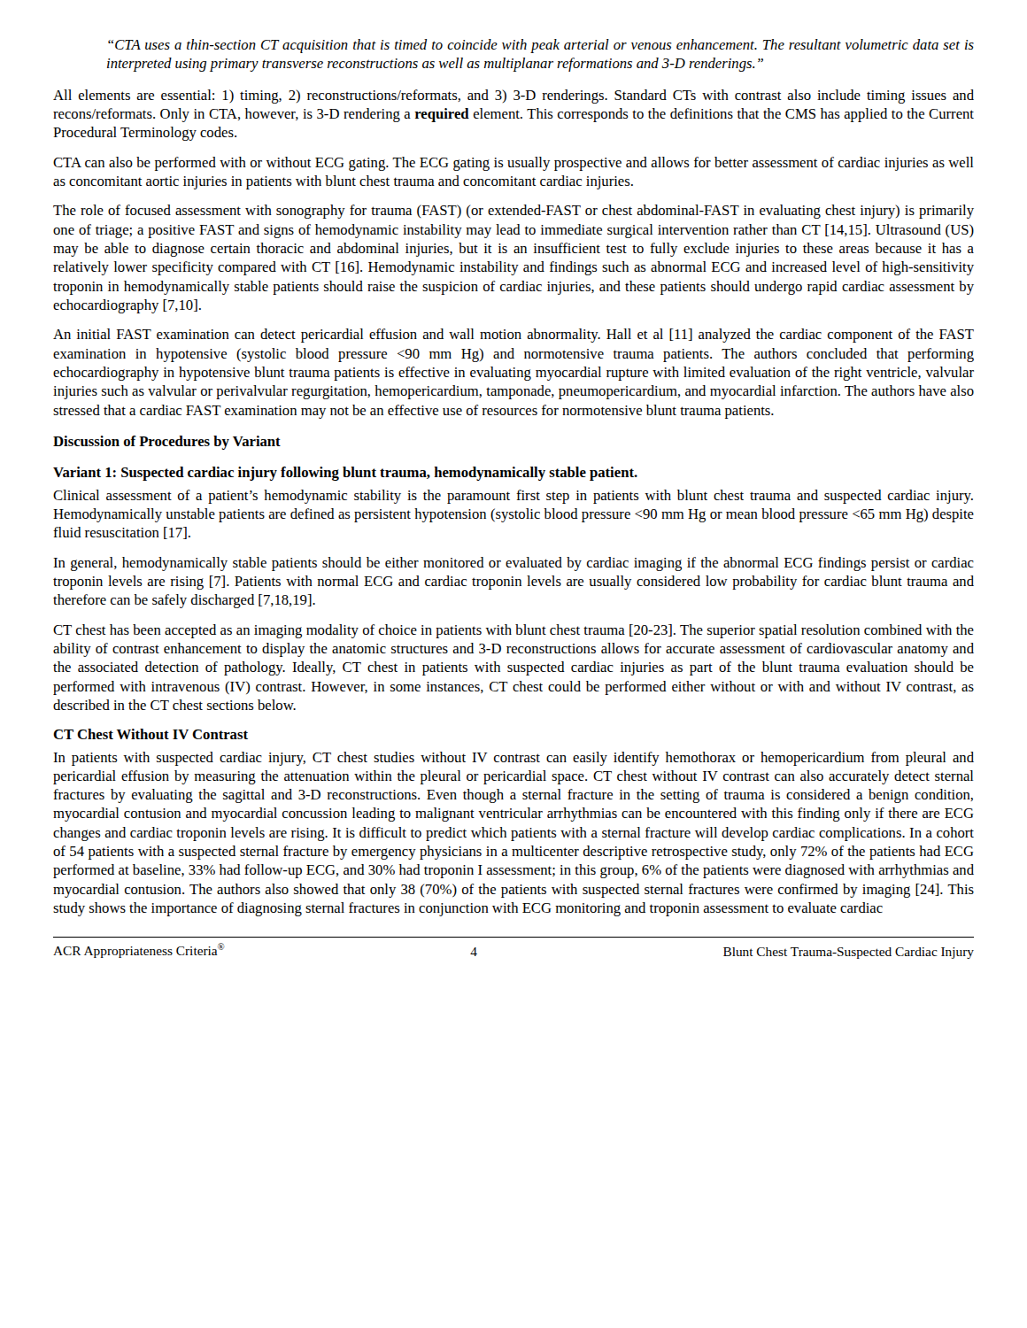“CTA uses a thin-section CT acquisition that is timed to coincide with peak arterial or venous enhancement. The resultant volumetric data set is interpreted using primary transverse reconstructions as well as multiplanar reformations and 3-D renderings.”
All elements are essential: 1) timing, 2) reconstructions/reformats, and 3) 3-D renderings. Standard CTs with contrast also include timing issues and recons/reformats. Only in CTA, however, is 3-D rendering a required element. This corresponds to the definitions that the CMS has applied to the Current Procedural Terminology codes.
CTA can also be performed with or without ECG gating. The ECG gating is usually prospective and allows for better assessment of cardiac injuries as well as concomitant aortic injuries in patients with blunt chest trauma and concomitant cardiac injuries.
The role of focused assessment with sonography for trauma (FAST) (or extended-FAST or chest abdominal-FAST in evaluating chest injury) is primarily one of triage; a positive FAST and signs of hemodynamic instability may lead to immediate surgical intervention rather than CT [14,15]. Ultrasound (US) may be able to diagnose certain thoracic and abdominal injuries, but it is an insufficient test to fully exclude injuries to these areas because it has a relatively lower specificity compared with CT [16]. Hemodynamic instability and findings such as abnormal ECG and increased level of high-sensitivity troponin in hemodynamically stable patients should raise the suspicion of cardiac injuries, and these patients should undergo rapid cardiac assessment by echocardiography [7,10].
An initial FAST examination can detect pericardial effusion and wall motion abnormality. Hall et al [11] analyzed the cardiac component of the FAST examination in hypotensive (systolic blood pressure <90 mm Hg) and normotensive trauma patients. The authors concluded that performing echocardiography in hypotensive blunt trauma patients is effective in evaluating myocardial rupture with limited evaluation of the right ventricle, valvular injuries such as valvular or perivalvular regurgitation, hemopericardium, tamponade, pneumopericardium, and myocardial infarction. The authors have also stressed that a cardiac FAST examination may not be an effective use of resources for normotensive blunt trauma patients.
Discussion of Procedures by Variant
Variant 1: Suspected cardiac injury following blunt trauma, hemodynamically stable patient.
Clinical assessment of a patient’s hemodynamic stability is the paramount first step in patients with blunt chest trauma and suspected cardiac injury. Hemodynamically unstable patients are defined as persistent hypotension (systolic blood pressure <90 mm Hg or mean blood pressure <65 mm Hg) despite fluid resuscitation [17].
In general, hemodynamically stable patients should be either monitored or evaluated by cardiac imaging if the abnormal ECG findings persist or cardiac troponin levels are rising [7]. Patients with normal ECG and cardiac troponin levels are usually considered low probability for cardiac blunt trauma and therefore can be safely discharged [7,18,19].
CT chest has been accepted as an imaging modality of choice in patients with blunt chest trauma [20-23]. The superior spatial resolution combined with the ability of contrast enhancement to display the anatomic structures and 3-D reconstructions allows for accurate assessment of cardiovascular anatomy and the associated detection of pathology. Ideally, CT chest in patients with suspected cardiac injuries as part of the blunt trauma evaluation should be performed with intravenous (IV) contrast. However, in some instances, CT chest could be performed either without or with and without IV contrast, as described in the CT chest sections below.
CT Chest Without IV Contrast
In patients with suspected cardiac injury, CT chest studies without IV contrast can easily identify hemothorax or hemopericardium from pleural and pericardial effusion by measuring the attenuation within the pleural or pericardial space. CT chest without IV contrast can also accurately detect sternal fractures by evaluating the sagittal and 3-D reconstructions. Even though a sternal fracture in the setting of trauma is considered a benign condition, myocardial contusion and myocardial concussion leading to malignant ventricular arrhythmias can be encountered with this finding only if there are ECG changes and cardiac troponin levels are rising. It is difficult to predict which patients with a sternal fracture will develop cardiac complications. In a cohort of 54 patients with a suspected sternal fracture by emergency physicians in a multicenter descriptive retrospective study, only 72% of the patients had ECG performed at baseline, 33% had follow-up ECG, and 30% had troponin I assessment; in this group, 6% of the patients were diagnosed with arrhythmias and myocardial contusion. The authors also showed that only 38 (70%) of the patients with suspected sternal fractures were confirmed by imaging [24]. This study shows the importance of diagnosing sternal fractures in conjunction with ECG monitoring and troponin assessment to evaluate cardiac
ACR Appropriateness Criteria®
4
Blunt Chest Trauma-Suspected Cardiac Injury